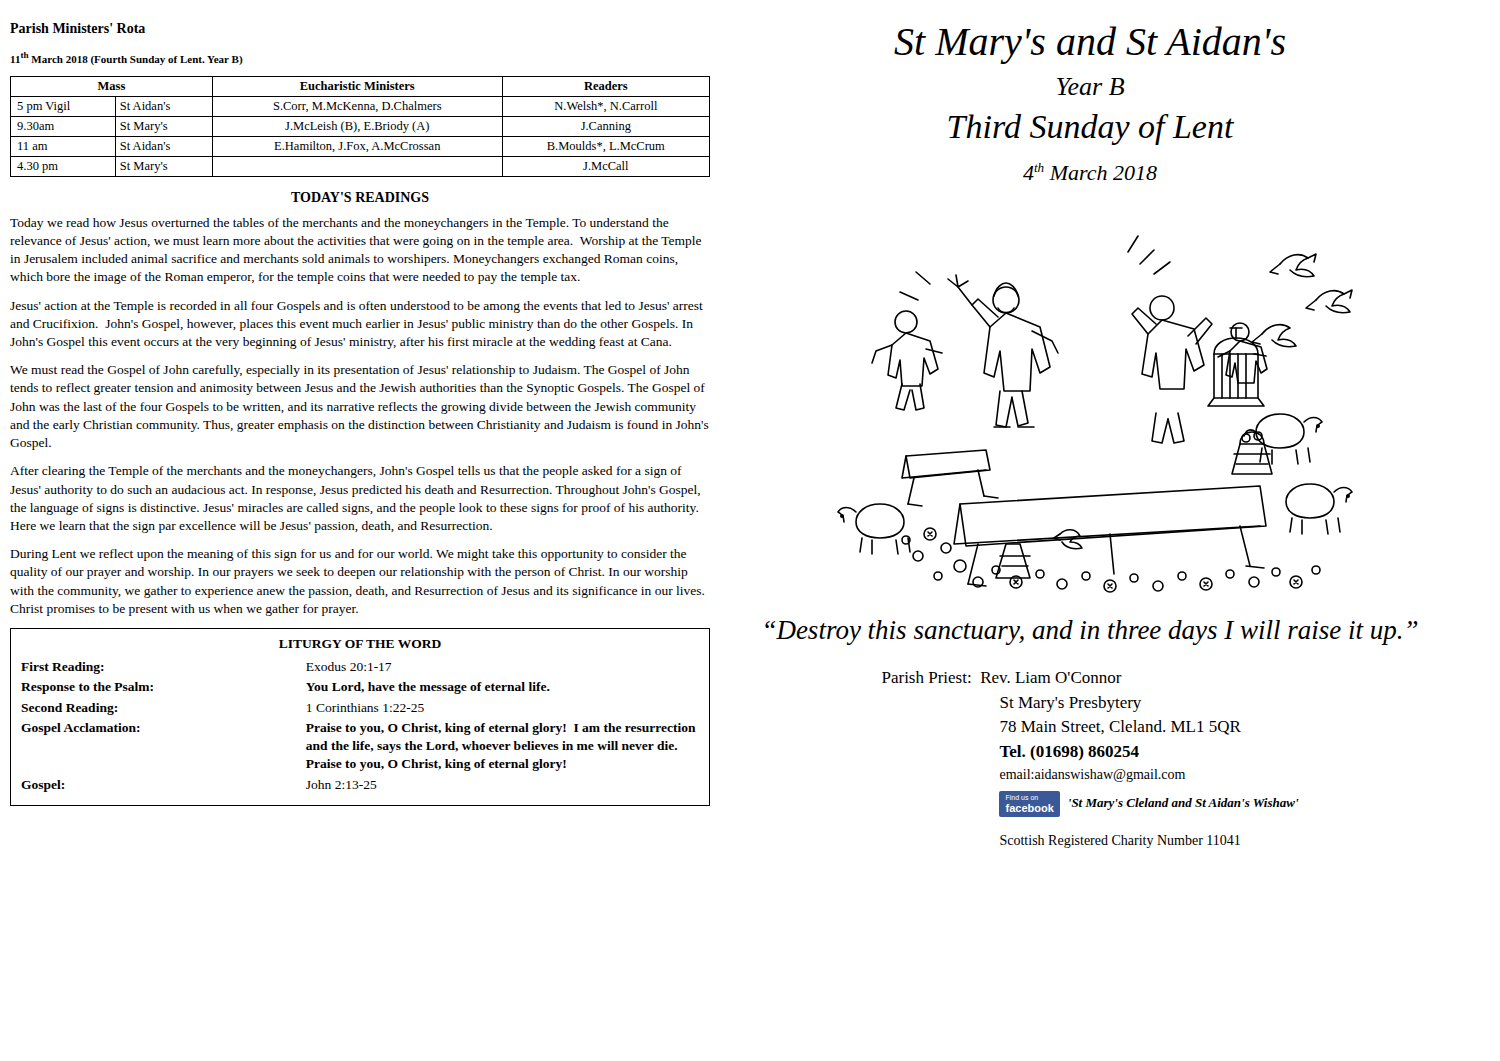Parish Ministers' Rota
11th March 2018 (Fourth Sunday of Lent. Year B)
| Mass | Eucharistic Ministers | Readers |
| --- | --- | --- |
| 5 pm Vigil | St Aidan's | S.Corr, M.McKenna, D.Chalmers | N.Welsh*, N.Carroll |
| 9.30am | St Mary's | J.McLeish (B), E.Briody (A) | J.Canning |
| 11 am | St Aidan's | E.Hamilton, J.Fox, A.McCrossan | B.Moulds*, L.McCrum |
| 4.30 pm | St Mary's | | J.McCall |
TODAY'S READINGS
Today we read how Jesus overturned the tables of the merchants and the moneychangers in the Temple. To understand the relevance of Jesus' action, we must learn more about the activities that were going on in the temple area. Worship at the Temple in Jerusalem included animal sacrifice and merchants sold animals to worshipers. Moneychangers exchanged Roman coins, which bore the image of the Roman emperor, for the temple coins that were needed to pay the temple tax.
Jesus' action at the Temple is recorded in all four Gospels and is often understood to be among the events that led to Jesus' arrest and Crucifixion. John's Gospel, however, places this event much earlier in Jesus' public ministry than do the other Gospels. In John's Gospel this event occurs at the very beginning of Jesus' ministry, after his first miracle at the wedding feast at Cana.
We must read the Gospel of John carefully, especially in its presentation of Jesus' relationship to Judaism. The Gospel of John tends to reflect greater tension and animosity between Jesus and the Jewish authorities than the Synoptic Gospels. The Gospel of John was the last of the four Gospels to be written, and its narrative reflects the growing divide between the Jewish community and the early Christian community. Thus, greater emphasis on the distinction between Christianity and Judaism is found in John's Gospel.
After clearing the Temple of the merchants and the moneychangers, John's Gospel tells us that the people asked for a sign of Jesus' authority to do such an audacious act. In response, Jesus predicted his death and Resurrection. Throughout John's Gospel, the language of signs is distinctive. Jesus' miracles are called signs, and the people look to these signs for proof of his authority. Here we learn that the sign par excellence will be Jesus' passion, death, and Resurrection.
During Lent we reflect upon the meaning of this sign for us and for our world. We might take this opportunity to consider the quality of our prayer and worship. In our prayers we seek to deepen our relationship with the person of Christ. In our worship with the community, we gather to experience anew the passion, death, and Resurrection of Jesus and its significance in our lives. Christ promises to be present with us when we gather for prayer.
LITURGY OF THE WORD
| First Reading: | Exodus 20:1-17 |
| Response to the Psalm: | You Lord, have the message of eternal life. |
| Second Reading: | 1 Corinthians 1:22-25 |
| Gospel Acclamation: | Praise to you, O Christ, king of eternal glory! I am the resurrection and the life, says the Lord, whoever believes in me will never die. Praise to you, O Christ, king of eternal glory! |
| Gospel: | John 2:13-25 |
St Mary's and St Aidan's
Year B
Third Sunday of Lent
4th March 2018
“Destroy this sanctuary, and in three days I will raise it up.”
Parish Priest: Rev. Liam O'Connor
St Mary's Presbytery
78 Main Street, Cleland. ML1 5QR
Tel. (01698) 860254
email:aidanswishaw@gmail.com
Find us on facebook 'St Mary's Cleland and St Aidan's Wishaw'
Scottish Registered Charity Number 11041